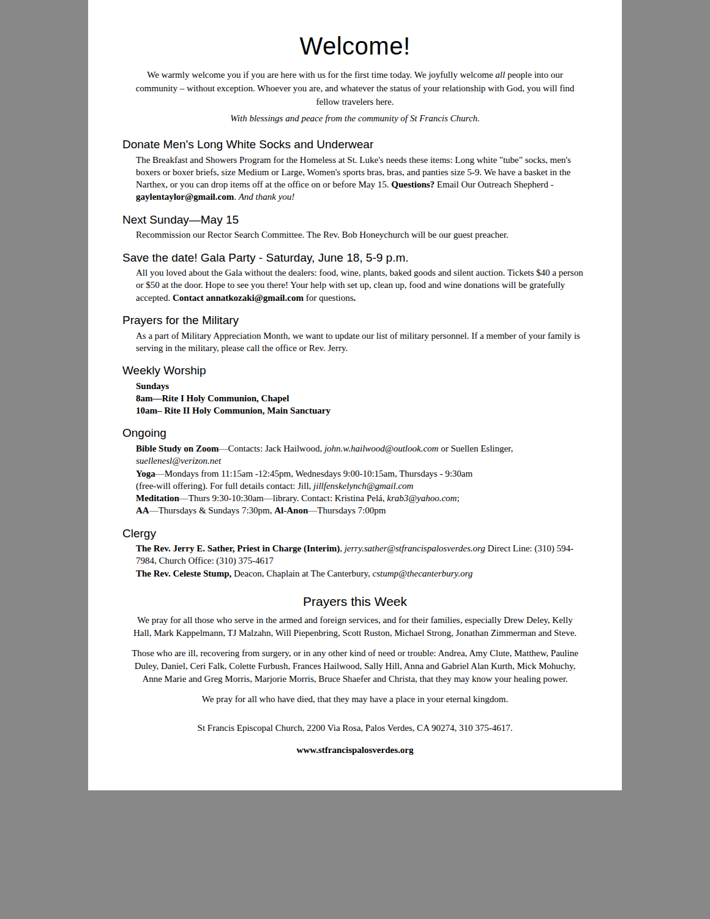Welcome!
We warmly welcome you if you are here with us for the first time today. We joyfully welcome all people into our community – without exception. Whoever you are, and whatever the status of your relationship with God, you will find fellow travelers here. With blessings and peace from the community of St Francis Church.
Donate Men's Long White Socks and Underwear
The Breakfast and Showers Program for the Homeless at St. Luke's needs these items: Long white "tube" socks, men's boxers or boxer briefs, size Medium or Large, Women's sports bras, bras, and panties size 5-9. We have a basket in the Narthex, or you can drop items off at the office on or before May 15. Questions? Email Our Outreach Shepherd - gaylentaylor@gmail.com. And thank you!
Next Sunday—May 15
Recommission our Rector Search Committee. The Rev. Bob Honeychurch will be our guest preacher.
Save the date! Gala Party - Saturday, June 18, 5-9 p.m.
All you loved about the Gala without the dealers: food, wine, plants, baked goods and silent auction. Tickets $40 a person or $50 at the door. Hope to see you there! Your help with set up, clean up, food and wine donations will be gratefully accepted. Contact annatkozaki@gmail.com for questions.
Prayers for the Military
As a part of Military Appreciation Month, we want to update our list of military personnel. If a member of your family is serving in the military, please call the office or Rev. Jerry.
Weekly Worship
Sundays
8am—Rite I Holy Communion, Chapel
10am– Rite II Holy Communion, Main Sanctuary
Ongoing
Bible Study on Zoom—Contacts: Jack Hailwood, john.w.hailwood@outlook.com or Suellen Eslinger, suellenesl@verizon.net
Yoga—Mondays from 11:15am -12:45pm, Wednesdays 9:00-10:15am, Thursdays - 9:30am
(free-will offering). For full details contact: Jill, jillfenskelynch@gmail.com
Meditation—Thurs 9:30-10:30am—library. Contact: Kristina Pelá, krab3@yahoo.com;
AA—Thursdays & Sundays 7:30pm, Al-Anon—Thursdays 7:00pm
Clergy
The Rev. Jerry E. Sather, Priest in Charge (Interim), jerry.sather@stfrancispalosverdes.org Direct Line: (310) 594-7984, Church Office: (310) 375-4617
The Rev. Celeste Stump, Deacon, Chaplain at The Canterbury, cstump@thecanterbury.org
Prayers this Week
We pray for all those who serve in the armed and foreign services, and for their families, especially Drew Deley, Kelly Hall, Mark Kappelmann, TJ Malzahn, Will Piepenbring, Scott Ruston, Michael Strong, Jonathan Zimmerman and Steve.
Those who are ill, recovering from surgery, or in any other kind of need or trouble: Andrea, Amy Clute, Matthew, Pauline Duley, Daniel, Ceri Falk, Colette Furbush, Frances Hailwood, Sally Hill, Anna and Gabriel Alan Kurth, Mick Mohuchy, Anne Marie and Greg Morris, Marjorie Morris, Bruce Shaefer and Christa, that they may know your healing power.
We pray for all who have died, that they may have a place in your eternal kingdom.
St Francis Episcopal Church, 2200 Via Rosa, Palos Verdes, CA 90274, 310 375-4617.
www.stfrancispalosverdes.org